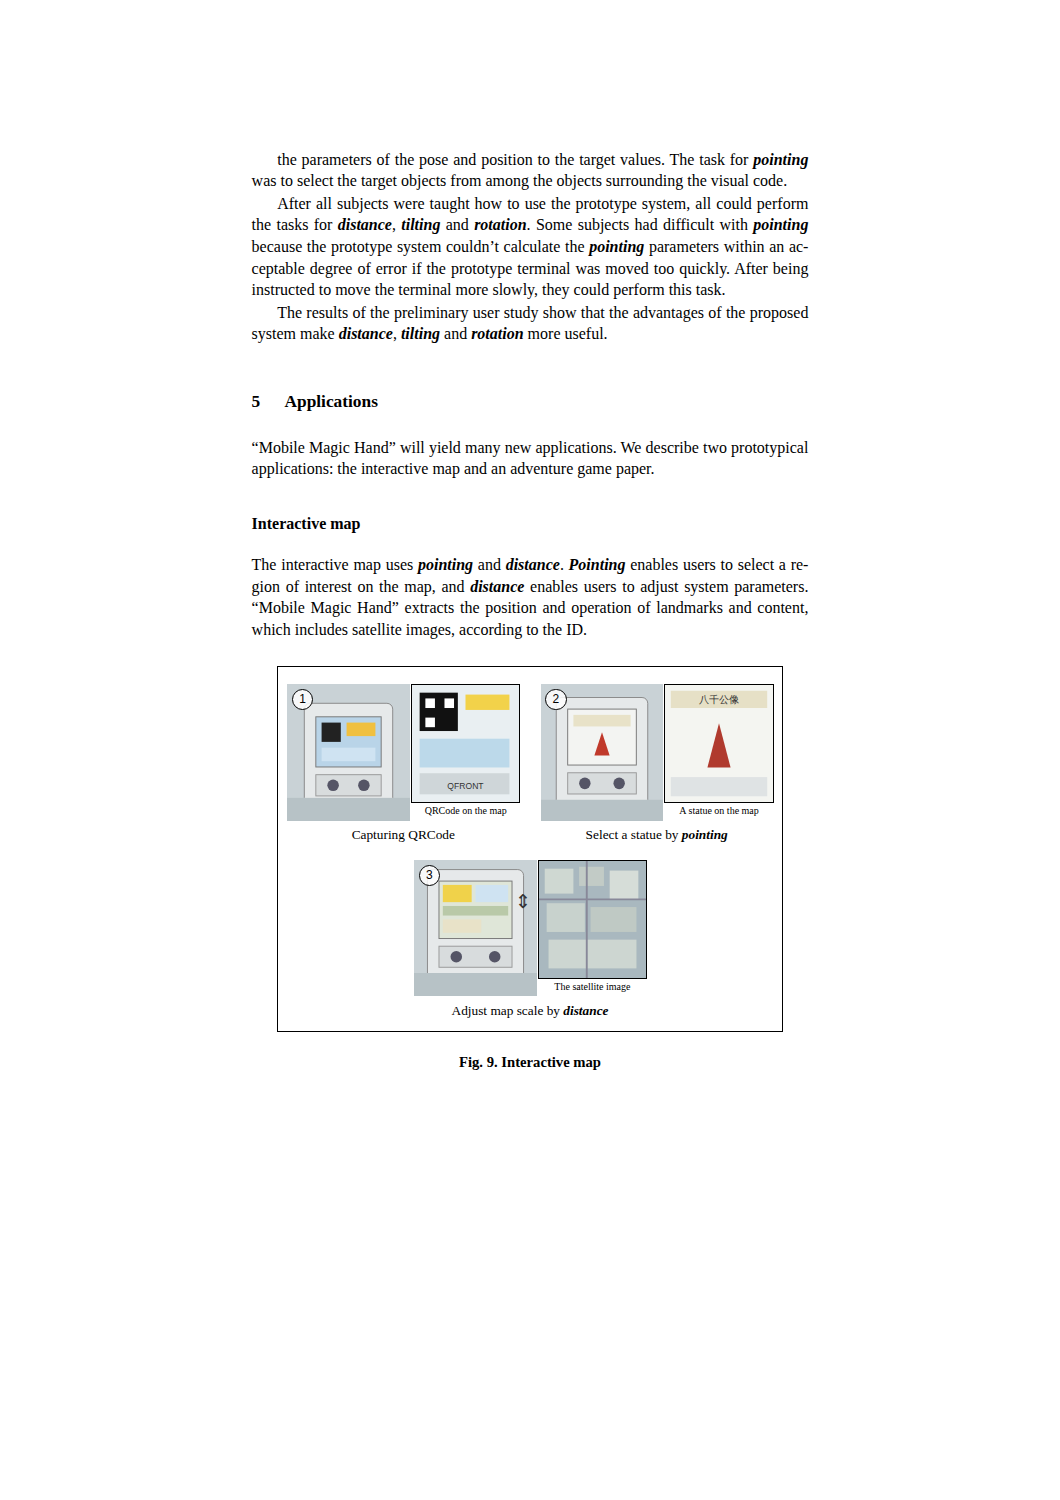the parameters of the pose and position to the target values. The task for pointing was to select the target objects from among the objects surrounding the visual code.
After all subjects were taught how to use the prototype system, all could perform the tasks for distance, tilting and rotation. Some subjects had difficult with pointing because the prototype system couldn’t calculate the pointing parameters within an acceptable degree of error if the prototype terminal was moved too quickly. After being instructed to move the terminal more slowly, they could perform this task.
The results of the preliminary user study show that the advantages of the proposed system make distance, tilting and rotation more useful.
5 Applications
“Mobile Magic Hand” will yield many new applications. We describe two prototypical applications: the interactive map and an adventure game paper.
Interactive map
The interactive map uses pointing and distance. Pointing enables users to select a region of interest on the map, and distance enables users to adjust system parameters. “Mobile Magic Hand” extracts the position and operation of landmarks and content, which includes satellite images, according to the ID.
1
QRCode on the map
Capturing QRCode
2
A statue on the map
Select a statue by pointing
3 ⇕
The satellite image
Adjust map scale by distance
Fig. 9. Interactive map